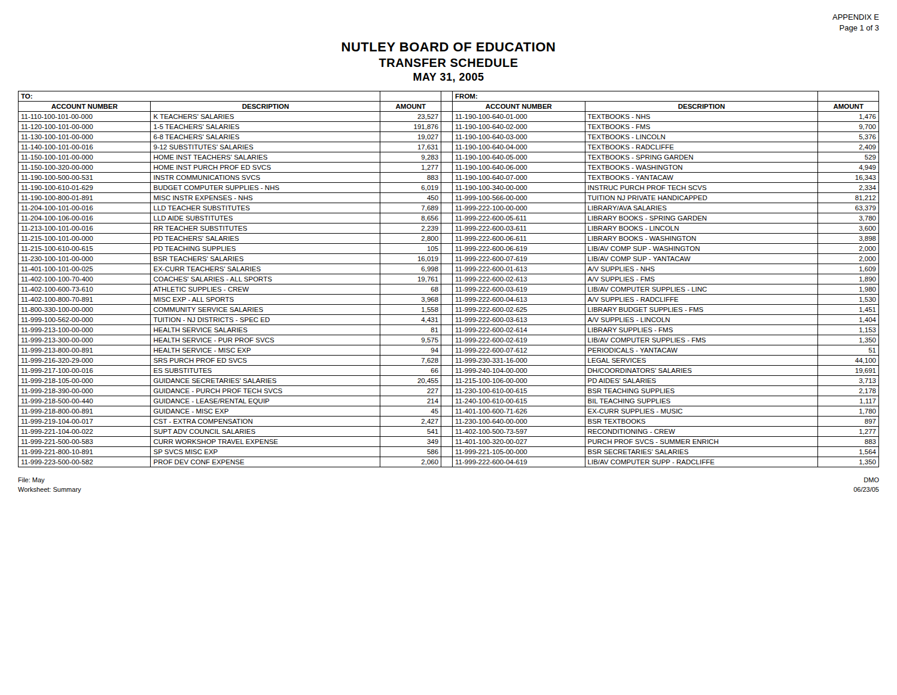APPENDIX E
Page 1 of 3
NUTLEY BOARD OF EDUCATION
TRANSFER SCHEDULE
MAY 31, 2005
| TO: | | | FROM: | |
| --- | --- | --- | --- | --- |
| ACCOUNT NUMBER | DESCRIPTION | AMOUNT | | ACCOUNT NUMBER | DESCRIPTION | AMOUNT |
| 11-110-100-101-00-000 | K TEACHERS' SALARIES | 23,527 | | 11-190-100-640-01-000 | TEXTBOOKS - NHS | 1,476 |
| 11-120-100-101-00-000 | 1-5 TEACHERS' SALARIES | 191,876 | | 11-190-100-640-02-000 | TEXTBOOKS - FMS | 9,700 |
| 11-130-100-101-00-000 | 6-8 TEACHERS' SALARIES | 19,027 | | 11-190-100-640-03-000 | TEXTBOOKS - LINCOLN | 5,376 |
| 11-140-100-101-00-016 | 9-12 SUBSTITUTES' SALARIES | 17,631 | | 11-190-100-640-04-000 | TEXTBOOKS - RADCLIFFE | 2,409 |
| 11-150-100-101-00-000 | HOME INST TEACHERS' SALARIES | 9,283 | | 11-190-100-640-05-000 | TEXTBOOKS - SPRING GARDEN | 529 |
| 11-150-100-320-00-000 | HOME INST PURCH PROF ED SVCS | 1,277 | | 11-190-100-640-06-000 | TEXTBOOKS - WASHINGTON | 4,949 |
| 11-190-100-500-00-531 | INSTR COMMUNICATIONS SVCS | 883 | | 11-190-100-640-07-000 | TEXTBOOKS - YANTACAW | 16,343 |
| 11-190-100-610-01-629 | BUDGET COMPUTER SUPPLIES - NHS | 6,019 | | 11-190-100-340-00-000 | INSTRUC PURCH PROF TECH SCVS | 2,334 |
| 11-190-100-800-01-891 | MISC INSTR EXPENSES - NHS | 450 | | 11-999-100-566-00-000 | TUITION NJ PRIVATE HANDICAPPED | 81,212 |
| 11-204-100-101-00-016 | LLD TEACHER SUBSTITUTES | 7,689 | | 11-999-222-100-00-000 | LIBRARY/AVA SALARIES | 63,379 |
| 11-204-100-106-00-016 | LLD AIDE SUBSTITUTES | 8,656 | | 11-999-222-600-05-611 | LIBRARY BOOKS - SPRING GARDEN | 3,780 |
| 11-213-100-101-00-016 | RR TEACHER SUBSTITUTES | 2,239 | | 11-999-222-600-03-611 | LIBRARY BOOKS - LINCOLN | 3,600 |
| 11-215-100-101-00-000 | PD TEACHERS' SALARIES | 2,800 | | 11-999-222-600-06-611 | LIBRARY BOOKS - WASHINGTON | 3,898 |
| 11-215-100-610-00-615 | PD TEACHING SUPPLIES | 105 | | 11-999-222-600-06-619 | LIB/AV COMP SUP - WASHINGTON | 2,000 |
| 11-230-100-101-00-000 | BSR TEACHERS' SALARIES | 16,019 | | 11-999-222-600-07-619 | LIB/AV COMP SUP - YANTACAW | 2,000 |
| 11-401-100-101-00-025 | EX-CURR TEACHERS' SALARIES | 6,998 | | 11-999-222-600-01-613 | A/V SUPPLIES - NHS | 1,609 |
| 11-402-100-100-70-400 | COACHES' SALARIES - ALL SPORTS | 19,761 | | 11-999-222-600-02-613 | A/V SUPPLIES - FMS | 1,890 |
| 11-402-100-600-73-610 | ATHLETIC SUPPLIES - CREW | 68 | | 11-999-222-600-03-619 | LIB/AV COMPUTER SUPPLIES - LINC | 1,980 |
| 11-402-100-800-70-891 | MISC EXP - ALL SPORTS | 3,968 | | 11-999-222-600-04-613 | A/V SUPPLIES - RADCLIFFE | 1,530 |
| 11-800-330-100-00-000 | COMMUNITY SERVICE SALARIES | 1,558 | | 11-999-222-600-02-625 | LIBRARY BUDGET SUPPLIES - FMS | 1,451 |
| 11-999-100-562-00-000 | TUITION - NJ DISTRICTS - SPEC ED | 4,431 | | 11-999-222-600-03-613 | A/V SUPPLIES - LINCOLN | 1,404 |
| 11-999-213-100-00-000 | HEALTH SERVICE SALARIES | 81 | | 11-999-222-600-02-614 | LIBRARY SUPPLIES - FMS | 1,153 |
| 11-999-213-300-00-000 | HEALTH SERVICE - PUR PROF SVCS | 9,575 | | 11-999-222-600-02-619 | LIB/AV COMPUTER SUPPLIES - FMS | 1,350 |
| 11-999-213-800-00-891 | HEALTH SERVICE - MISC EXP | 94 | | 11-999-222-600-07-612 | PERIODICALS - YANTACAW | 51 |
| 11-999-216-320-29-000 | SRS PURCH PROF ED SVCS | 7,628 | | 11-999-230-331-16-000 | LEGAL SERVICES | 44,100 |
| 11-999-217-100-00-016 | ES SUBSTITUTES | 66 | | 11-999-240-104-00-000 | DH/COORDINATORS' SALARIES | 19,691 |
| 11-999-218-105-00-000 | GUIDANCE SECRETARIES' SALARIES | 20,455 | | 11-215-100-106-00-000 | PD AIDES' SALARIES | 3,713 |
| 11-999-218-390-00-000 | GUIDANCE - PURCH PROF TECH SVCS | 227 | | 11-230-100-610-00-615 | BSR TEACHING SUPPLIES | 2,178 |
| 11-999-218-500-00-440 | GUIDANCE - LEASE/RENTAL EQUIP | 214 | | 11-240-100-610-00-615 | BIL TEACHING SUPPLIES | 1,117 |
| 11-999-218-800-00-891 | GUIDANCE - MISC EXP | 45 | | 11-401-100-600-71-626 | EX-CURR SUPPLIES - MUSIC | 1,780 |
| 11-999-219-104-00-017 | CST - EXTRA COMPENSATION | 2,427 | | 11-230-100-640-00-000 | BSR TEXTBOOKS | 897 |
| 11-999-221-104-00-022 | SUPT ADV COUNCIL SALARIES | 541 | | 11-402-100-500-73-597 | RECONDITIONING - CREW | 1,277 |
| 11-999-221-500-00-583 | CURR WORKSHOP TRAVEL EXPENSE | 349 | | 11-401-100-320-00-027 | PURCH PROF SVCS - SUMMER ENRICH | 883 |
| 11-999-221-800-10-891 | SP SVCS MISC EXP | 586 | | 11-999-221-105-00-000 | BSR SECRETARIES' SALARIES | 1,564 |
| 11-999-223-500-00-582 | PROF DEV CONF EXPENSE | 2,060 | | 11-999-222-600-04-619 | LIB/AV COMPUTER SUPP - RADCLIFFE | 1,350 |
File: May
Worksheet: Summary
DMO
06/23/05